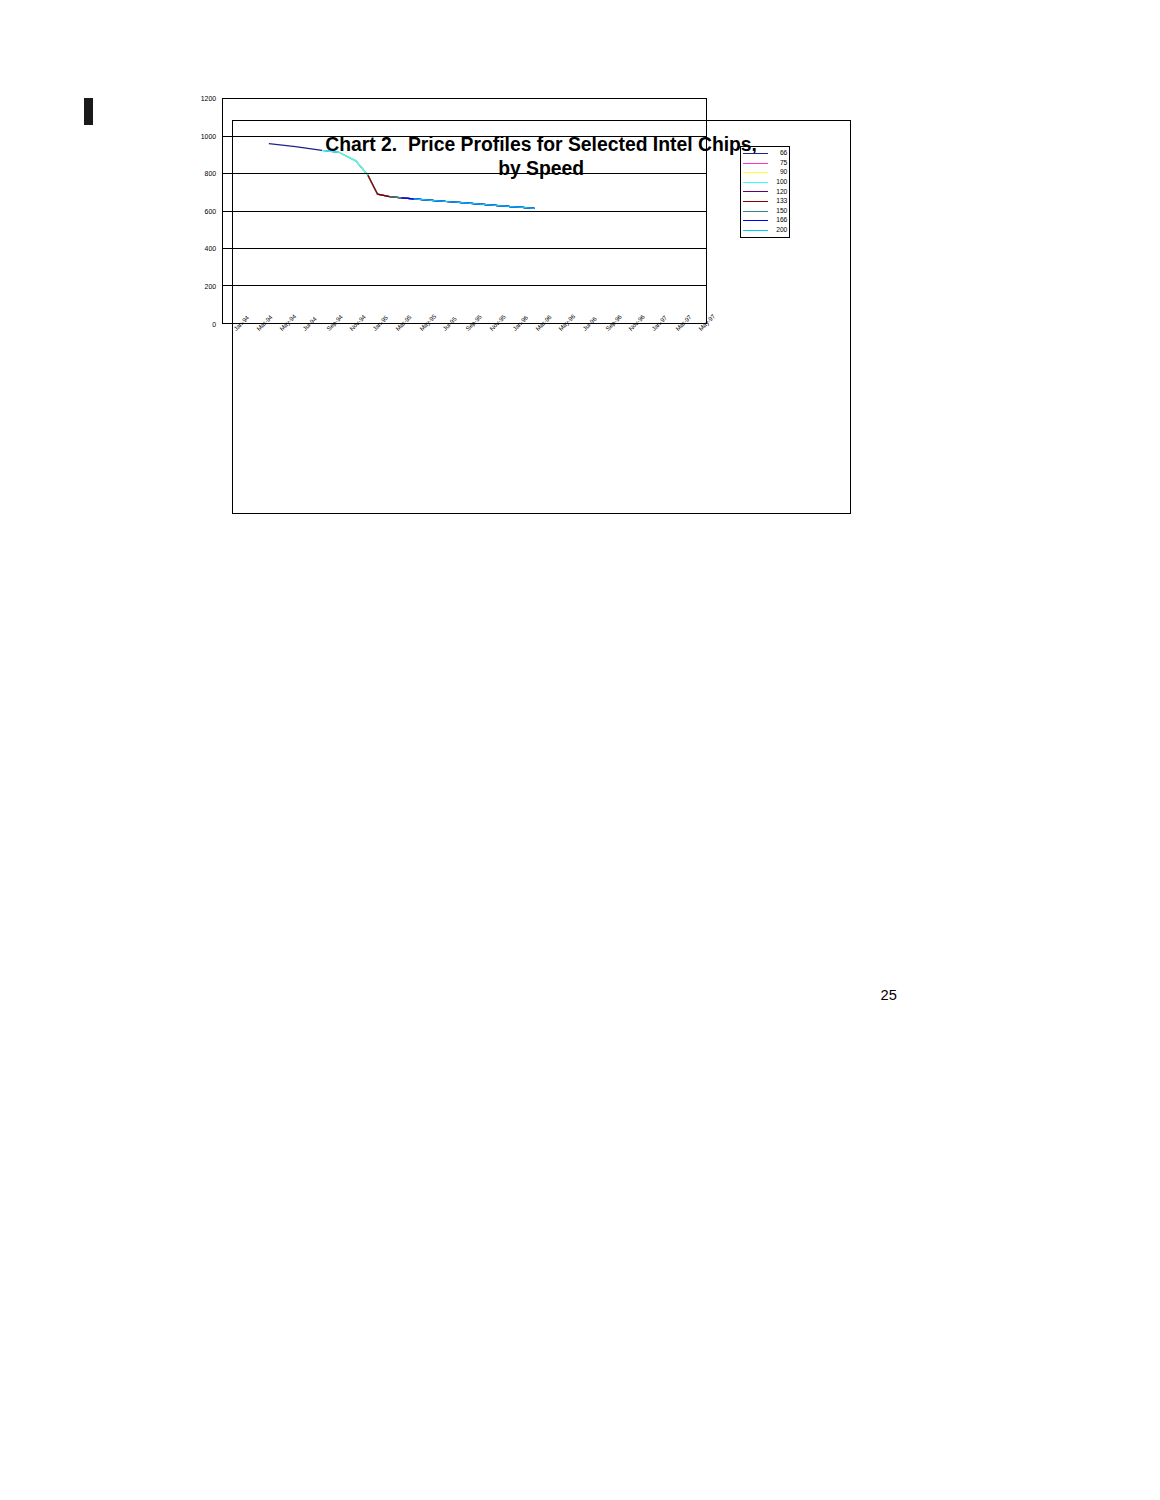Chart 2. Price Profiles for Selected Intel Chips,
by Speed
1200 1000 800 600 400 200 0
Jan-94 Mar-94 May-94 Jul-94 Sep-94 Nov-94 Jan-95 Mar-95 May-95 Jul-95 Sep-95 Nov-95 Jan-96 Mar-96 May-96 Jul-96 Sep-96 Nov-96 Jan-97 Mar-97 May-97
66
75
90
100
120
133
150
166
200
25